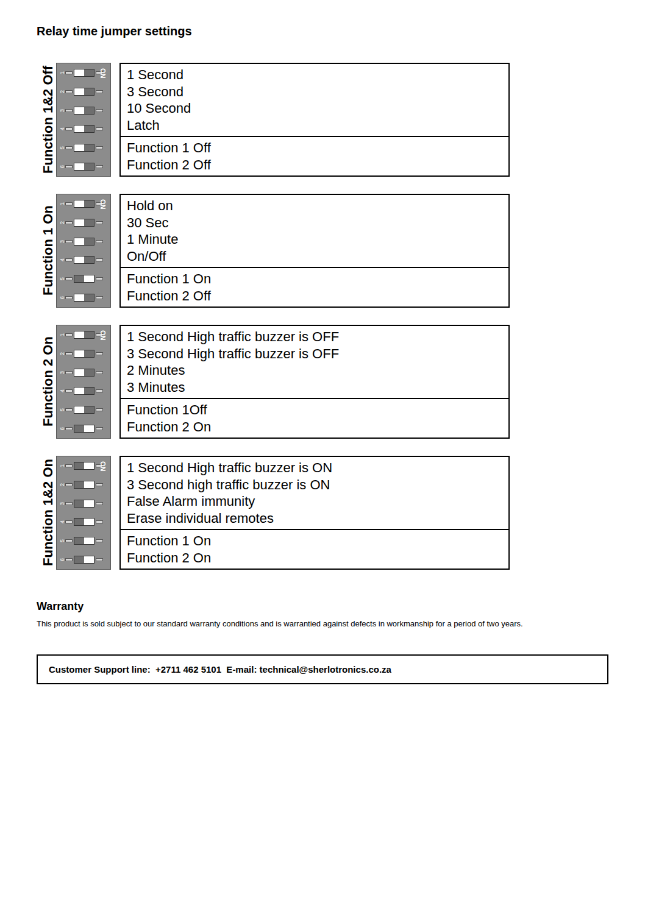Relay time jumper settings
Function 1&2 Off
ON
1
2
3
4
5
6
1 Second
3 Second
10 Second
Latch
Function 1 Off
Function 2 Off
Function 1 On
ON
1
2
3
4
5
6
Hold on
30 Sec
1 Minute
On/Off
Function 1 On
Function 2 Off
Function 2 On
ON
1
2
3
4
5
6
1 Second High traffic buzzer is OFF
3 Second High traffic buzzer is OFF
2 Minutes
3 Minutes
Function 1Off
Function 2 On
Function 1&2 On
ON
1
2
3
4
5
6
1 Second High traffic buzzer is ON
3 Second high traffic buzzer is ON
False Alarm immunity
Erase individual remotes
Function 1 On
Function 2 On
Warranty
This product is sold subject to our standard warranty conditions and is warrantied against defects in workmanship for a period of two years.
Customer Support line: +2711 462 5101 E-mail: technical@sherlotronics.co.za